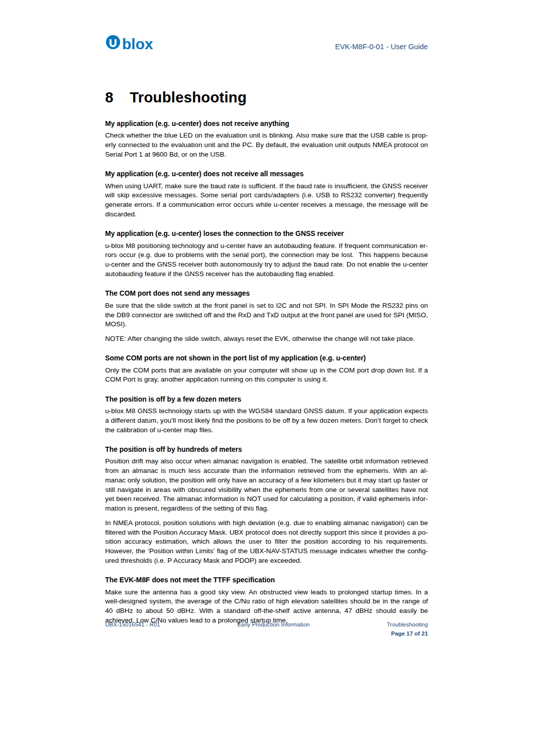blox
EVK-M8F-0-01 - User Guide
8 Troubleshooting
My application (e.g. u-center) does not receive anything
Check whether the blue LED on the evaluation unit is blinking. Also make sure that the USB cable is properly connected to the evaluation unit and the PC. By default, the evaluation unit outputs NMEA protocol on Serial Port 1 at 9600 Bd, or on the USB.
My application (e.g. u-center) does not receive all messages
When using UART, make sure the baud rate is sufficient. If the baud rate is insufficient, the GNSS receiver will skip excessive messages. Some serial port cards/adapters (i.e. USB to RS232 converter) frequently generate errors. If a communication error occurs while u-center receives a message, the message will be discarded.
My application (e.g. u-center) loses the connection to the GNSS receiver
u-blox M8 positioning technology and u-center have an autobauding feature. If frequent communication errors occur (e.g. due to problems with the serial port), the connection may be lost. This happens because u-center and the GNSS receiver both autonomously try to adjust the baud rate. Do not enable the u-center autobauding feature if the GNSS receiver has the autobauding flag enabled.
The COM port does not send any messages
Be sure that the slide switch at the front panel is set to I2C and not SPI. In SPI Mode the RS232 pins on the DB9 connector are switched off and the RxD and TxD output at the front panel are used for SPI (MISO, MOSI).
NOTE: After changing the slide switch, always reset the EVK, otherwise the change will not take place.
Some COM ports are not shown in the port list of my application (e.g. u-center)
Only the COM ports that are available on your computer will show up in the COM port drop down list. If a COM Port is gray, another application running on this computer is using it.
The position is off by a few dozen meters
u-blox M8 GNSS technology starts up with the WGS84 standard GNSS datum. If your application expects a different datum, you’ll most likely find the positions to be off by a few dozen meters. Don’t forget to check the calibration of u-center map files.
The position is off by hundreds of meters
Position drift may also occur when almanac navigation is enabled. The satellite orbit information retrieved from an almanac is much less accurate than the information retrieved from the ephemeris. With an almanac only solution, the position will only have an accuracy of a few kilometers but it may start up faster or still navigate in areas with obscured visibility when the ephemeris from one or several satellites have not yet been received. The almanac information is NOT used for calculating a position, if valid ephemeris information is present, regardless of the setting of this flag.
In NMEA protocol, position solutions with high deviation (e.g. due to enabling almanac navigation) can be filtered with the Position Accuracy Mask. UBX protocol does not directly support this since it provides a position accuracy estimation, which allows the user to filter the position according to his requirements. However, the ‘Position within Limits’ flag of the UBX-NAV-STATUS message indicates whether the configured thresholds (i.e. P Accuracy Mask and PDOP) are exceeded.
The EVK-M8F does not meet the TTFF specification
Make sure the antenna has a good sky view. An obstructed view leads to prolonged startup times. In a well-designed system, the average of the C/No ratio of high elevation satellites should be in the range of 40 dBHz to about 50 dBHz. With a standard off-the-shelf active antenna, 47 dBHz should easily be achieved. Low C/No values lead to a prolonged startup time.
UBX-15016541 - R01
Early Production Information
Troubleshooting
Page 17 of 21